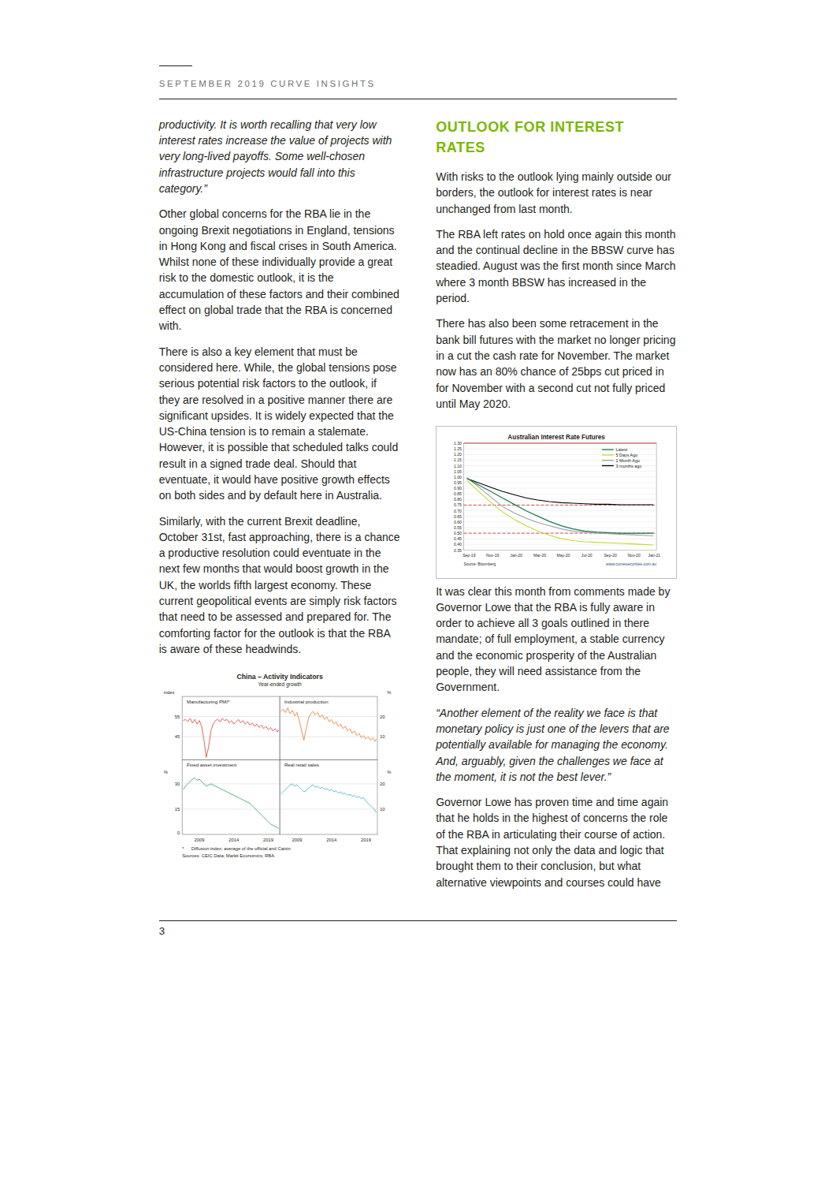September 2019 Curve Insights
productivity. It is worth recalling that very low interest rates increase the value of projects with very long-lived payoffs. Some well-chosen infrastructure projects would fall into this category.”
Other global concerns for the RBA lie in the ongoing Brexit negotiations in England, tensions in Hong Kong and fiscal crises in South America. Whilst none of these individually provide a great risk to the domestic outlook, it is the accumulation of these factors and their combined effect on global trade that the RBA is concerned with.
There is also a key element that must be considered here. While, the global tensions pose serious potential risk factors to the outlook, if they are resolved in a positive manner there are significant upsides. It is widely expected that the US-China tension is to remain a stalemate. However, it is possible that scheduled talks could result in a signed trade deal. Should that eventuate, it would have positive growth effects on both sides and by default here in Australia.
Similarly, with the current Brexit deadline, October 31st, fast approaching, there is a chance a productive resolution could eventuate in the next few months that would boost growth in the UK, the worlds fifth largest economy. These current geopolitical events are simply risk factors that need to be assessed and prepared for. The comforting factor for the outlook is that the RBA is aware of these headwinds.
China – Activity Indicators Year-ended growth index % % % Manufacturing PMI* 55 45 Industrial production 20 10 Fixed asset investment 30 15 0 Real retail sales 20 10 2009 2014 2019 2009 2014 2019 * Diffusion index; average of the official and Caixin Sources: CEIC Data; Markit Economics; RBA
Outlook for interest rates
With risks to the outlook lying mainly outside our borders, the outlook for interest rates is near unchanged from last month.
The RBA left rates on hold once again this month and the continual decline in the BBSW curve has steadied. August was the first month since March where 3 month BBSW has increased in the period.
There has also been some retracement in the bank bill futures with the market no longer pricing in a cut the cash rate for November. The market now has an 80% chance of 25bps cut priced in for November with a second cut not fully priced until May 2020.
Australian Interest Rate Futures 1.30 1.25 1.20 1.15 1.10 1.05 1.00 0.95 0.90 0.85 0.80 0.75 0.70 0.65 0.60 0.55 0.50 0.45 0.40 0.35 Latest 5 Days Ago 1 Month Ago 3 months ago Sep-19 Nov-19 Jan-20 Mar-20 May-20 Jul-20 Sep-20 Nov-20 Jan-21 Source: Bloomberg www.curvesecurities.com.au
It was clear this month from comments made by Governor Lowe that the RBA is fully aware in order to achieve all 3 goals outlined in there mandate; of full employment, a stable currency and the economic prosperity of the Australian people, they will need assistance from the Government.
“Another element of the reality we face is that monetary policy is just one of the levers that are potentially available for managing the economy. And, arguably, given the challenges we face at the moment, it is not the best lever.”
Governor Lowe has proven time and time again that he holds in the highest of concerns the role of the RBA in articulating their course of action. That explaining not only the data and logic that brought them to their conclusion, but what alternative viewpoints and courses could have
3